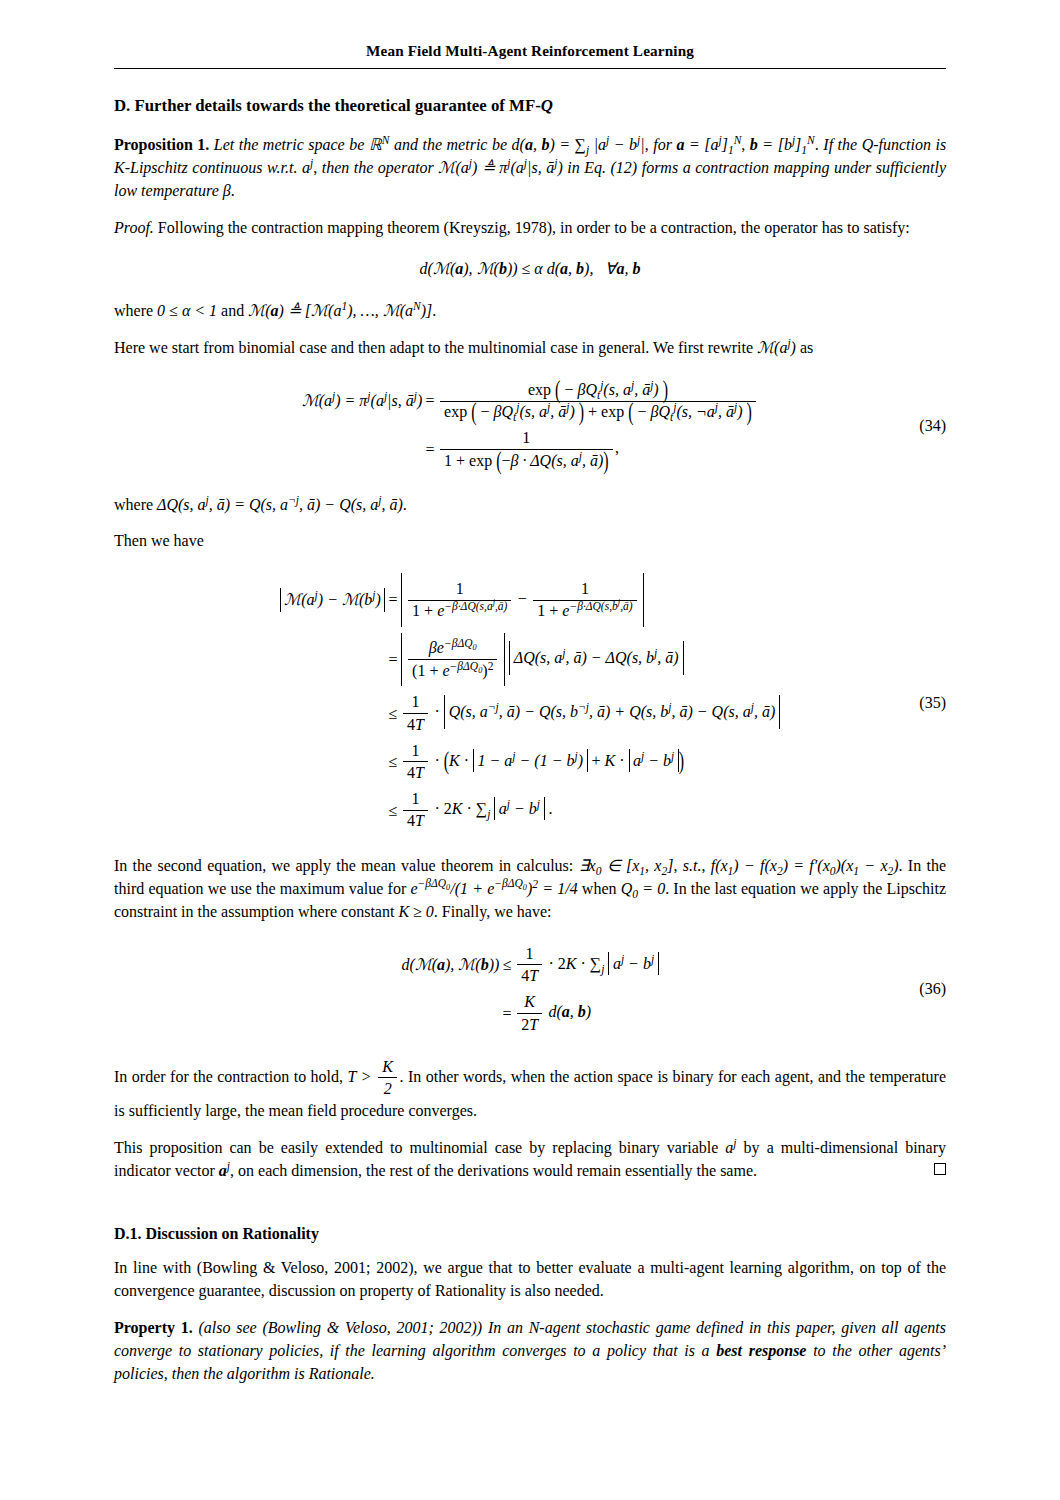Mean Field Multi-Agent Reinforcement Learning
D. Further details towards the theoretical guarantee of MF-Q
Proposition 1. Let the metric space be ℝN and the metric be d(a, b) = ∑j |aj − bj|, for a = [aj]1N, b = [bj]1N. If the Q-function is K-Lipschitz continuous w.r.t. aj, then the operator ℳ(aj) ≜ πj(aj|s, āj) in Eq. (12) forms a contraction mapping under sufficiently low temperature β.
Proof. Following the contraction mapping theorem (Kreyszig, 1978), in order to be a contraction, the operator has to satisfy:
d(ℳ(a), ℳ(b)) ≤ α d(a, b), ∀a, b
where 0 ≤ α < 1 and ℳ(a) ≜ [ℳ(a1), …, ℳ(aN)].
Here we start from binomial case and then adapt to the multinomial case in general. We first rewrite ℳ(aj) as
| ℳ(a j ) = π j (a j /s, ā j ) | = | exp ( − βQ t j (s, a j , ā j ) ) exp ( − βQ t j (s, a j , ā j ) ) + exp ( − βQ t j (s, ¬a j , ā j ) ) |
| | = | 1 1 + exp ( − β · ΔQ(s, a j , ā) ) , |
(34)
where ΔQ(s, aj, ā) = Q(s, a¬j, ā) − Q(s, aj, ā).
Then we have
| ℳ(a j ) − ℳ(b j ) | = | 1 1 + e −β·ΔQ(s,a j ,ā) − 1 1 + e −β·ΔQ(s,b j ,ā) |
| | = | βe −βΔQ 0 (1 + e −βΔQ 0 ) 2 ΔQ(s, a j , ā) − ΔQ(s, b j , ā) |
| | ≤ | 1 4 T · Q(s, a ¬j , ā) − Q(s, b ¬j , ā) + Q(s, b j , ā) − Q(s, a j , ā) |
| | ≤ | 1 4 T · ( K · 1 − a j − (1 − b j ) + K · a j − b j ) |
| | ≤ | 1 4 T · 2 K · ∑ j a j − b j . |
(35)
In the second equation, we apply the mean value theorem in calculus: ∃x0 ∈ [x1, x2], s.t., f(x1) − f(x2) = f′(x0)(x1 − x2). In the third equation we use the maximum value for e−βΔQ0/(1 + e−βΔQ0)2 = 1/4 when Q0 = 0. In the last equation we apply the Lipschitz constraint in the assumption where constant K ≥ 0. Finally, we have:
| d(ℳ( a ), ℳ( b )) | ≤ | 1 4 T · 2 K · ∑ j a j − b j |
| | = | K 2 T d( a , b ) |
(36)
In order for the contraction to hold, T > K 2. In other words, when the action space is binary for each agent, and the temperature is sufficiently large, the mean field procedure converges.
This proposition can be easily extended to multinomial case by replacing binary variable aj by a multi-dimensional binary indicator vector aj, on each dimension, the rest of the derivations would remain essentially the same.
D.1. Discussion on Rationality
In line with (Bowling & Veloso, 2001; 2002), we argue that to better evaluate a multi-agent learning algorithm, on top of the convergence guarantee, discussion on property of Rationality is also needed.
Property 1. (also see (Bowling & Veloso, 2001; 2002)) In an N-agent stochastic game defined in this paper, given all agents converge to stationary policies, if the learning algorithm converges to a policy that is a best response to the other agents’ policies, then the algorithm is Rationale.